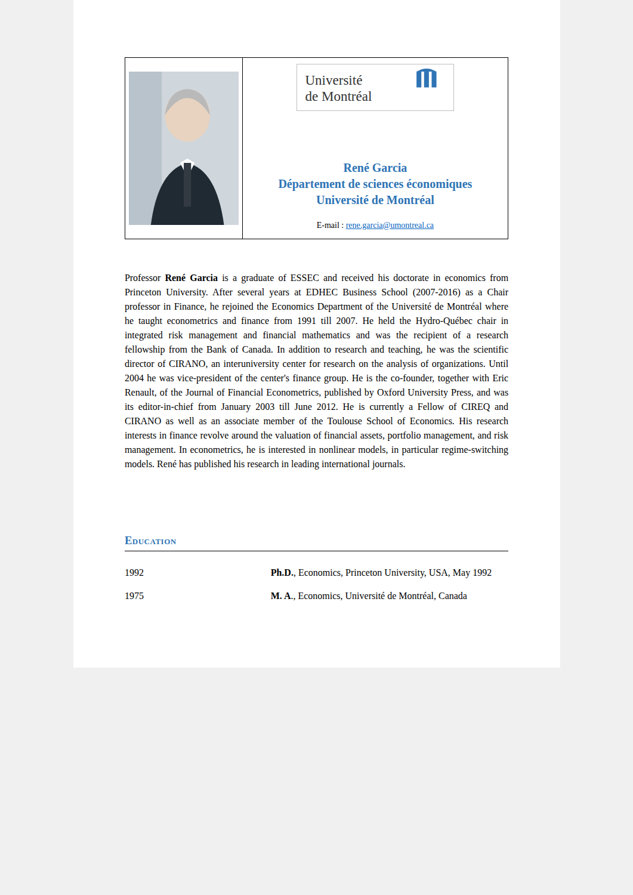René Garcia
Département de sciences économiques
Université de Montréal
E-mail : rene.garcia@umontreal.ca
Professor René Garcia is a graduate of ESSEC and received his doctorate in economics from Princeton University. After several years at EDHEC Business School (2007-2016) as a Chair professor in Finance, he rejoined the Economics Department of the Université de Montréal where he taught econometrics and finance from 1991 till 2007. He held the Hydro-Québec chair in integrated risk management and financial mathematics and was the recipient of a research fellowship from the Bank of Canada. In addition to research and teaching, he was the scientific director of CIRANO, an interuniversity center for research on the analysis of organizations. Until 2004 he was vice-president of the center's finance group. He is the co-founder, together with Eric Renault, of the Journal of Financial Econometrics, published by Oxford University Press, and was its editor-in-chief from January 2003 till June 2012. He is currently a Fellow of CIREQ and CIRANO as well as an associate member of the Toulouse School of Economics. His research interests in finance revolve around the valuation of financial assets, portfolio management, and risk management. In econometrics, he is interested in nonlinear models, in particular regime-switching models. René has published his research in leading international journals.
Education
| 1992 | Ph.D. , Economics, Princeton University, USA, May 1992 |
| 1975 | M. A ., Economics, Université de Montréal, Canada |